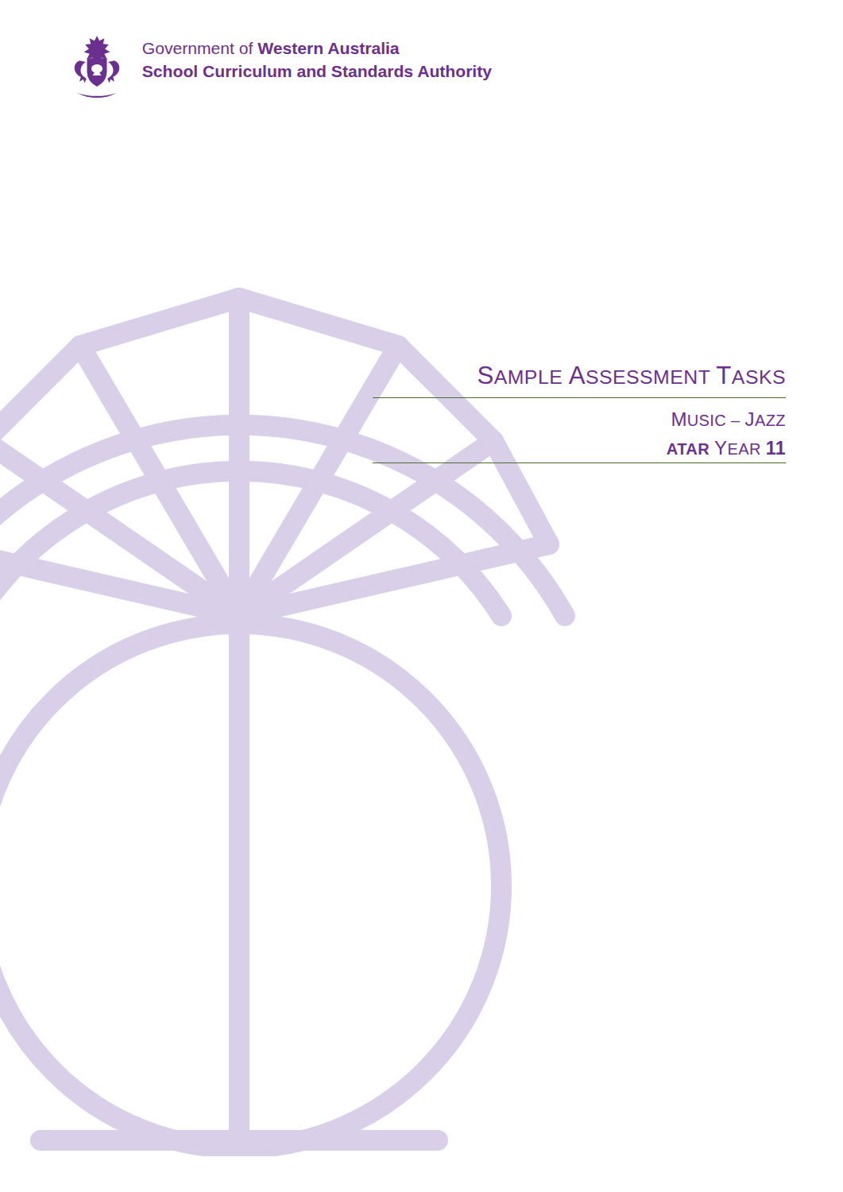Government of Western Australia
School Curriculum and Standards Authority
Sample Assessment Tasks
Music – Jazz
ATAR Year 11